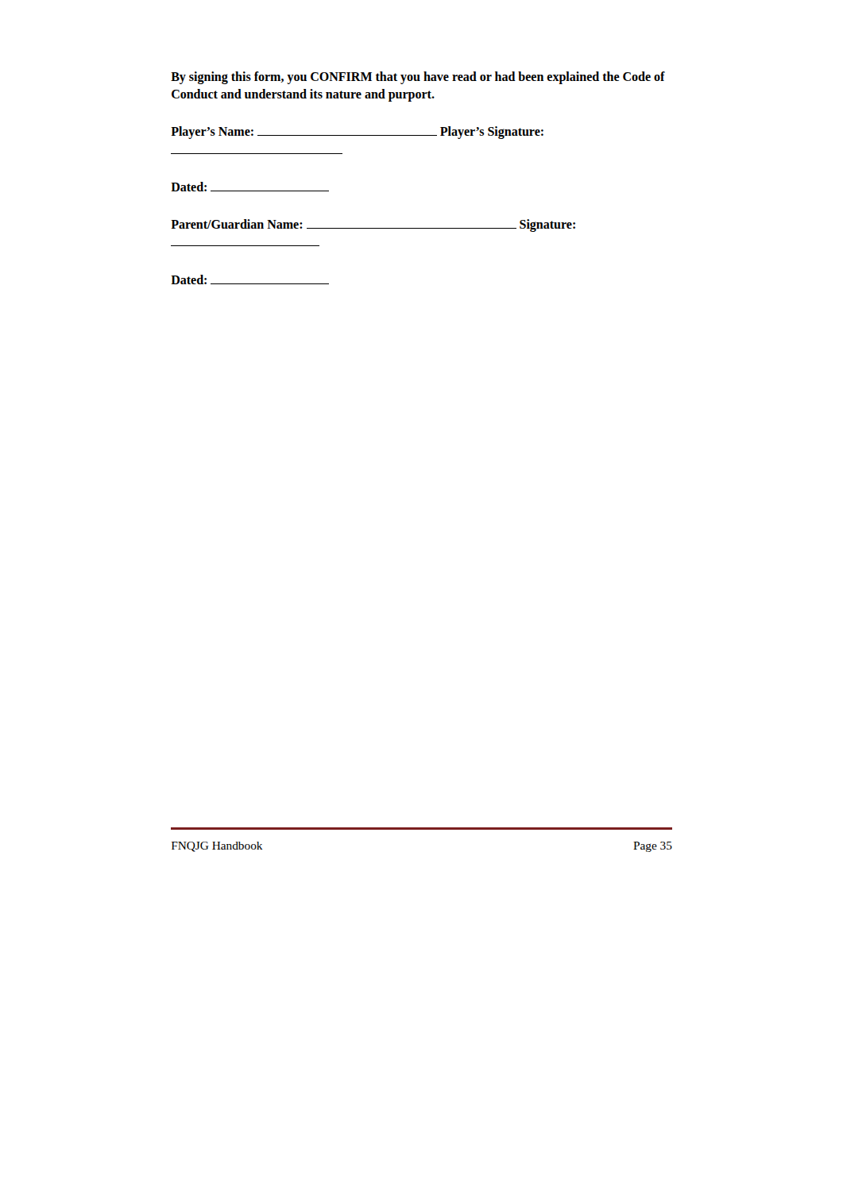By signing this form, you CONFIRM that you have read or had been explained the Code of Conduct and understand its nature and purport.
Player’s Name: Player’s Signature:
Dated:
Parent/Guardian Name: Signature:
Dated:
FNQJG Handbook Page 35